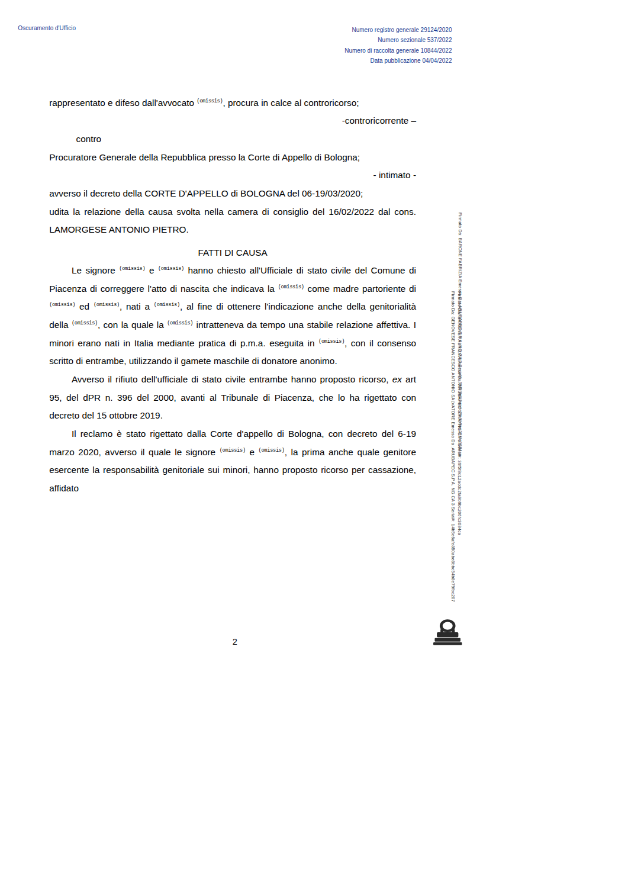Oscuramento d'Ufficio
Numero registro generale 29124/2020
Numero sezionale 537/2022
Numero di raccolta generale 10844/2022
Data pubblicazione 04/04/2022
rappresentato e difeso dall'avvocato (omissis), procura in calce al controricorso;
-controricorrente –
contro
Procuratore Generale della Repubblica presso la Corte di Appello di Bologna;
- intimato -
avverso il decreto della CORTE D'APPELLO di BOLOGNA del 06-19/03/2020;
udita la relazione della causa svolta nella camera di consiglio del 16/02/2022 dal cons. LAMORGESE ANTONIO PIETRO.
FATTI DI CAUSA
Le signore (omissis) e (omissis) hanno chiesto all'Ufficiale di stato civile del Comune di Piacenza di correggere l'atto di nascita che indicava la (omissis) come madre partoriente di (omissis) ed (omissis), nati a (omissis), al fine di ottenere l'indicazione anche della genitorialità della (omissis), con la quale la (omissis) intratteneva da tempo una stabile relazione affettiva. I minori erano nati in Italia mediante pratica di p.m.a. eseguita in (omissis), con il consenso scritto di entrambe, utilizzando il gamete maschile di donatore anonimo.
Avverso il rifiuto dell'ufficiale di stato civile entrambe hanno proposto ricorso, ex art 95, del dPR n. 396 del 2000, avanti al Tribunale di Piacenza, che lo ha rigettato con decreto del 15 ottobre 2019.
Il reclamo è stato rigettato dalla Corte d'appello di Bologna, con decreto del 6-19 marzo 2020, avverso il quale le signore (omissis) e (omissis), la prima anche quale genitore esercente la responsabilità genitoriale sui minori, hanno proposto ricorso per cassazione, affidato
2
Firmato Da: BARONE FABRIZIA Emesso Da: ARUBAPEC S.P.A. NG CA 3 Serial#: 39f5f8d12acdc2fa9b9bc206fc3084ca
Firmato Da: BARONE FABRIZIA Emesso Da: ARUBAPEC S.P.A. NG CA 3 Serial#: 39f5f8d12acdc2fa9b9bc206fc3084ca
Firmato Da: GENOVESE FRANCESCO ANTONIO SALVATORE Emesso Da: ARUBAPEC S.P.A. NG CA 3 Serial#: 14b5e6afe850abe8bbc54b8e79fbc207